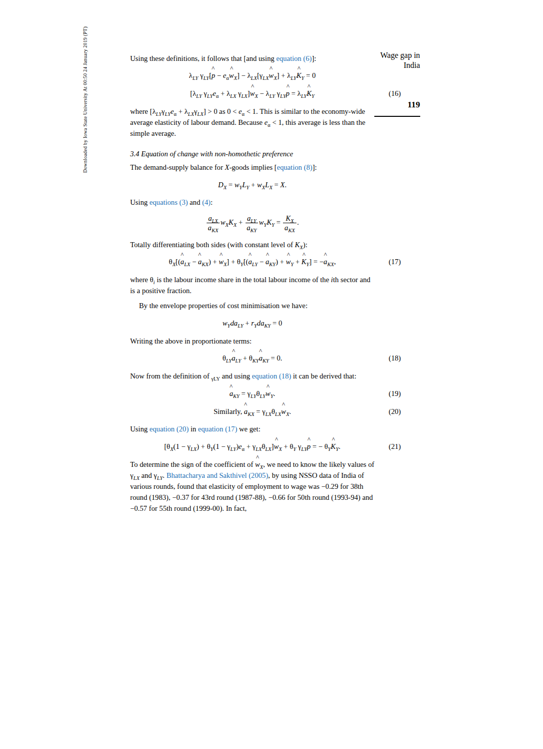Downloaded by Iowa State University At 00:50 24 January 2019 (PT)
Wage gap in
India
119
Using these definitions, it follows that [and using equation (6)]:
λLY γLY[p − eαwX] − λLX[γLXwX] + λLYKY = 0
[λLY γLYeα + λLX γLX]wX − λLY γLYp = λLYKY (16)
where [λLYγLYeα + λLXγLX] > 0 as 0 < eα < 1. This is similar to the economy-wide average elasticity of labour demand. Because eα < 1, this average is less than the simple average.
3.4 Equation of change with non-homothetic preference
The demand-supply balance for X-goods implies [equation (8)]:
DX = wYLY + wXLX = X.
Using equations (3) and (4):
aLX aKX wXKX + aLY aKY wYKY = KX aKX.
Totally differentiating both sides (with constant level of KX):
θX[(aLX − aKX) + wX] + θY[(aLY − aKY) + wY + KY] = −aKX, (17)
where θi is the labour income share in the total labour income of the ith sector and is a positive fraction.
By the envelope properties of cost minimisation we have:
wYdaLY + rYdaKY = 0
Writing the above in proportionate terms:
θLYaLY + θKYaKY = 0. (18)
Now from the definition of γLY and using equation (18) it can be derived that:
aKY = γLYθLYwY. (19)
Similarly, aKX = γLXθLXwX. (20)
Using equation (20) in equation (17) we get:
[θX(1 − γLX) + θY(1 − γLY)eα + γLXθLX]wX + θY γLYp = − θYKY. (21)
To determine the sign of the coefficient of wX, we need to know the likely values of γLX and γLY. Bhattacharya and Sakthivel (2005), by using NSSO data of India of various rounds, found that elasticity of employment to wage was −0.29 for 38th round (1983), −0.37 for 43rd round (1987-88), −0.66 for 50th round (1993-94) and −0.57 for 55th round (1999-00). In fact,